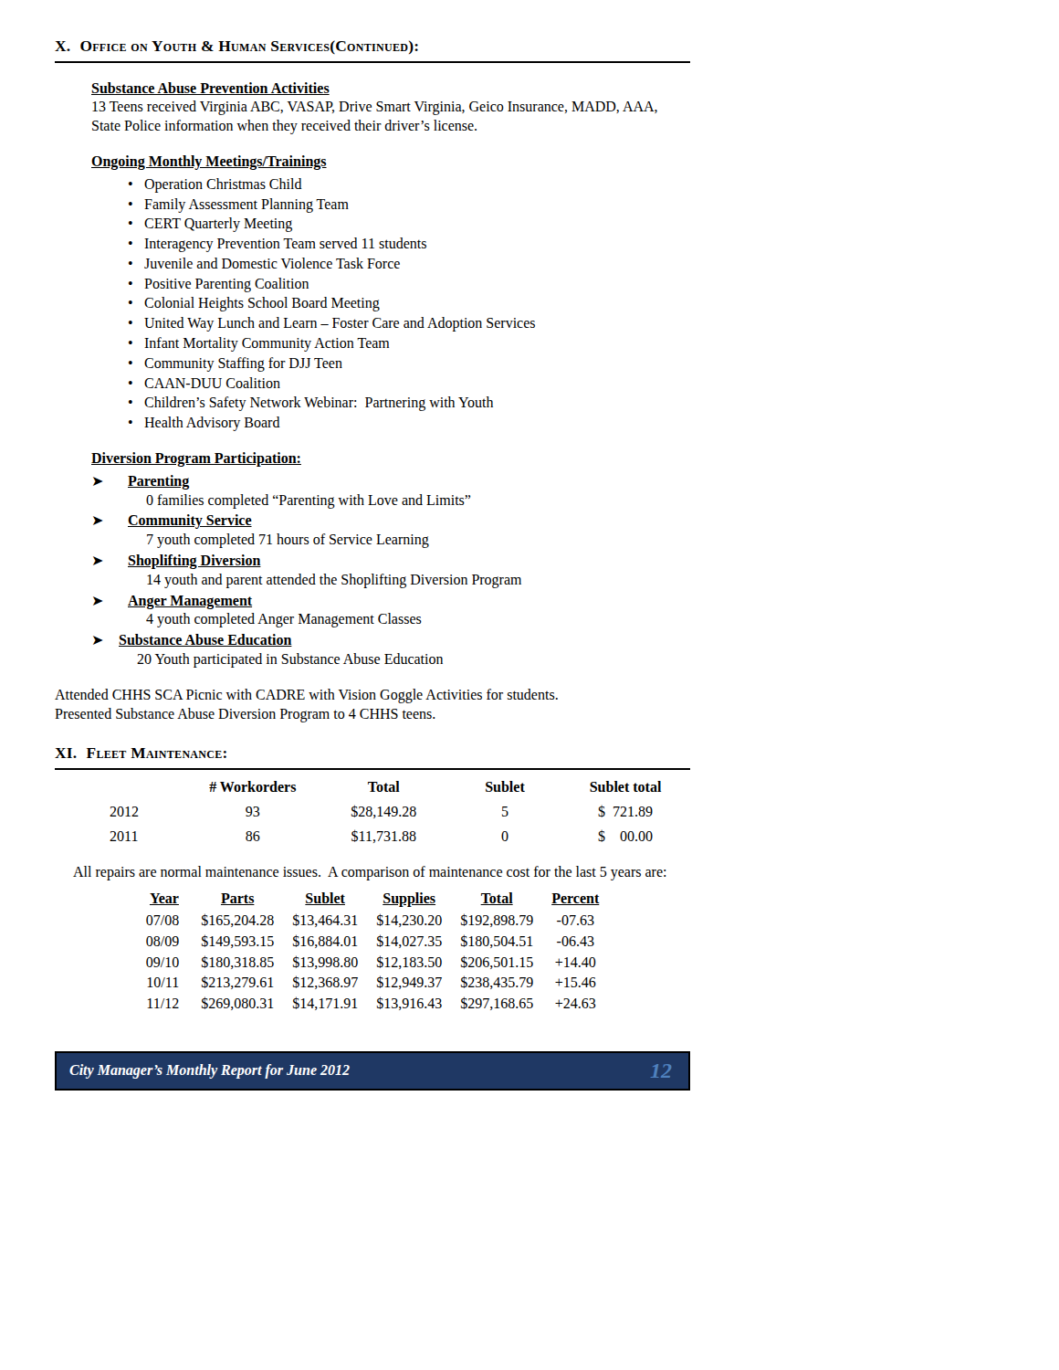X. Office on Youth & Human Services(Continued):
Substance Abuse Prevention Activities
13 Teens received Virginia ABC, VASAP, Drive Smart Virginia, Geico Insurance, MADD, AAA, State Police information when they received their driver’s license.
Ongoing Monthly Meetings/Trainings
Operation Christmas Child
Family Assessment Planning Team
CERT Quarterly Meeting
Interagency Prevention Team served 11 students
Juvenile and Domestic Violence Task Force
Positive Parenting Coalition
Colonial Heights School Board Meeting
United Way Lunch and Learn – Foster Care and Adoption Services
Infant Mortality Community Action Team
Community Staffing for DJJ Teen
CAAN-DUU Coalition
Children’s Safety Network Webinar: Partnering with Youth
Health Advisory Board
Diversion Program Participation:
➤Parenting
0 families completed “Parenting with Love and Limits”
➤Community Service
7 youth completed 71 hours of Service Learning
➤Shoplifting Diversion
14 youth and parent attended the Shoplifting Diversion Program
➤Anger Management
4 youth completed Anger Management Classes
➤Substance Abuse Education
20 Youth participated in Substance Abuse Education
Attended CHHS SCA Picnic with CADRE with Vision Goggle Activities for students.
Presented Substance Abuse Diversion Program to 4 CHHS teens.
XI. Fleet Maintenance:
| | # Workorders | Total | Sublet | Sublet total |
| --- | --- | --- | --- | --- |
| 2012 | 93 | $28,149.28 | 5 | $ 721.89 |
| 2011 | 86 | $11,731.88 | 0 | $ 00.00 |
All repairs are normal maintenance issues. A comparison of maintenance cost for the last 5 years are:
| Year | Parts | Sublet | Supplies | Total | Percent |
| --- | --- | --- | --- | --- | --- |
| 07/08 | $165,204.28 | $13,464.31 | $14,230.20 | $192,898.79 | -07.63 |
| 08/09 | $149,593.15 | $16,884.01 | $14,027.35 | $180,504.51 | -06.43 |
| 09/10 | $180,318.85 | $13,998.80 | $12,183.50 | $206,501.15 | +14.40 |
| 10/11 | $213,279.61 | $12,368.97 | $12,949.37 | $238,435.79 | +15.46 |
| 11/12 | $269,080.31 | $14,171.91 | $13,916.43 | $297,168.65 | +24.63 |
City Manager’s Monthly Report for June 2012
12